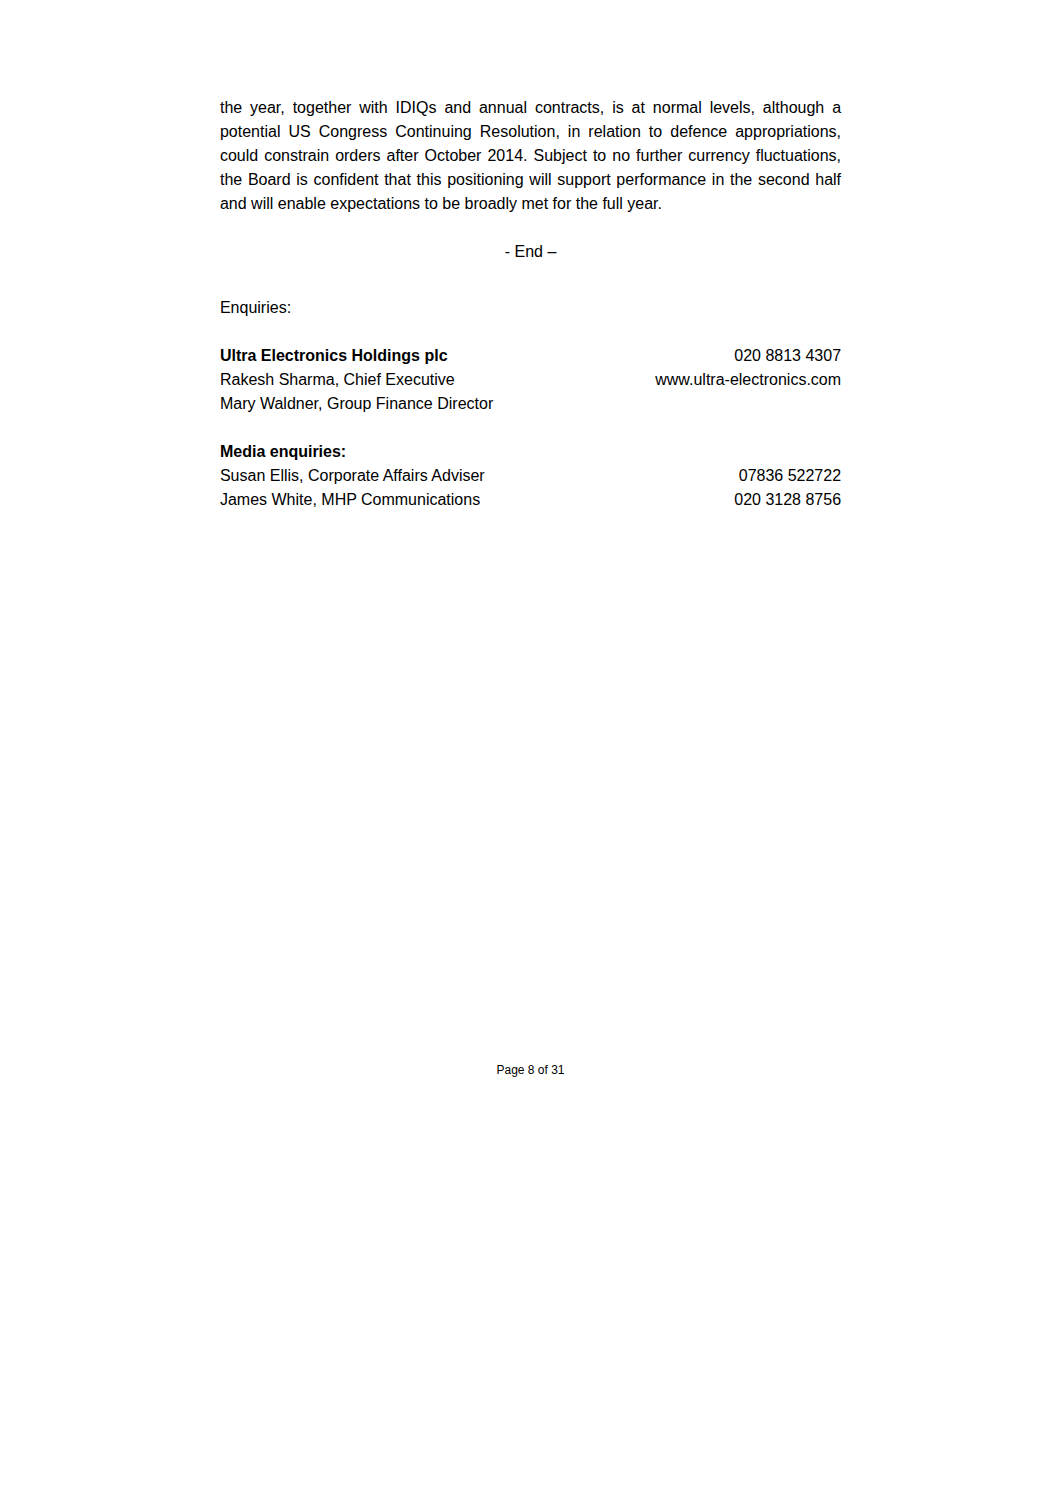the year, together with IDIQs and annual contracts, is at normal levels, although a potential US Congress Continuing Resolution, in relation to defence appropriations, could constrain orders after October 2014. Subject to no further currency fluctuations, the Board is confident that this positioning will support performance in the second half and will enable expectations to be broadly met for the full year.
- End –
Enquiries:
| Ultra Electronics Holdings plc | 020 8813 4307 |
| Rakesh Sharma, Chief Executive | www.ultra-electronics.com |
| Mary Waldner, Group Finance Director | |
| Media enquiries: | |
| Susan Ellis, Corporate Affairs Adviser | 07836 522722 |
| James White, MHP Communications | 020 3128 8756 |
Page 8 of 31